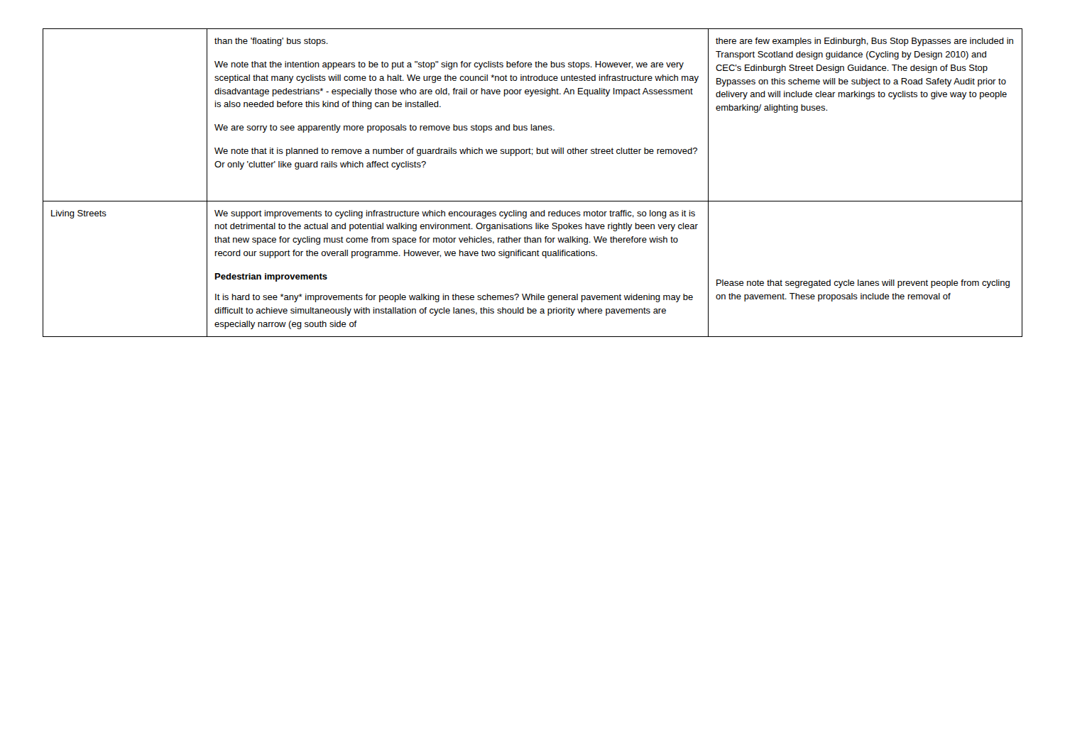| | than the 'floating' bus stops. We note that the intention appears to be to put a "stop" sign for cyclists before the bus stops. However, we are very sceptical that many cyclists will come to a halt. We urge the council *not to introduce untested infrastructure which may disadvantage pedestrians* - especially those who are old, frail or have poor eyesight. An Equality Impact Assessment is also needed before this kind of thing can be installed. We are sorry to see apparently more proposals to remove bus stops and bus lanes. We note that it is planned to remove a number of guardrails which we support; but will other street clutter be removed? Or only 'clutter' like guard rails which affect cyclists? | there are few examples in Edinburgh, Bus Stop Bypasses are included in Transport Scotland design guidance (Cycling by Design 2010) and CEC's Edinburgh Street Design Guidance. The design of Bus Stop Bypasses on this scheme will be subject to a Road Safety Audit prior to delivery and will include clear markings to cyclists to give way to people embarking/ alighting buses. |
| Living Streets | We support improvements to cycling infrastructure which encourages cycling and reduces motor traffic, so long as it is not detrimental to the actual and potential walking environment. Organisations like Spokes have rightly been very clear that new space for cycling must come from space for motor vehicles, rather than for walking. We therefore wish to record our support for the overall programme. However, we have two significant qualifications. Pedestrian improvements It is hard to see *any* improvements for people walking in these schemes? While general pavement widening may be difficult to achieve simultaneously with installation of cycle lanes, this should be a priority where pavements are especially narrow (eg south side of | Please note that segregated cycle lanes will prevent people from cycling on the pavement. These proposals include the removal of |